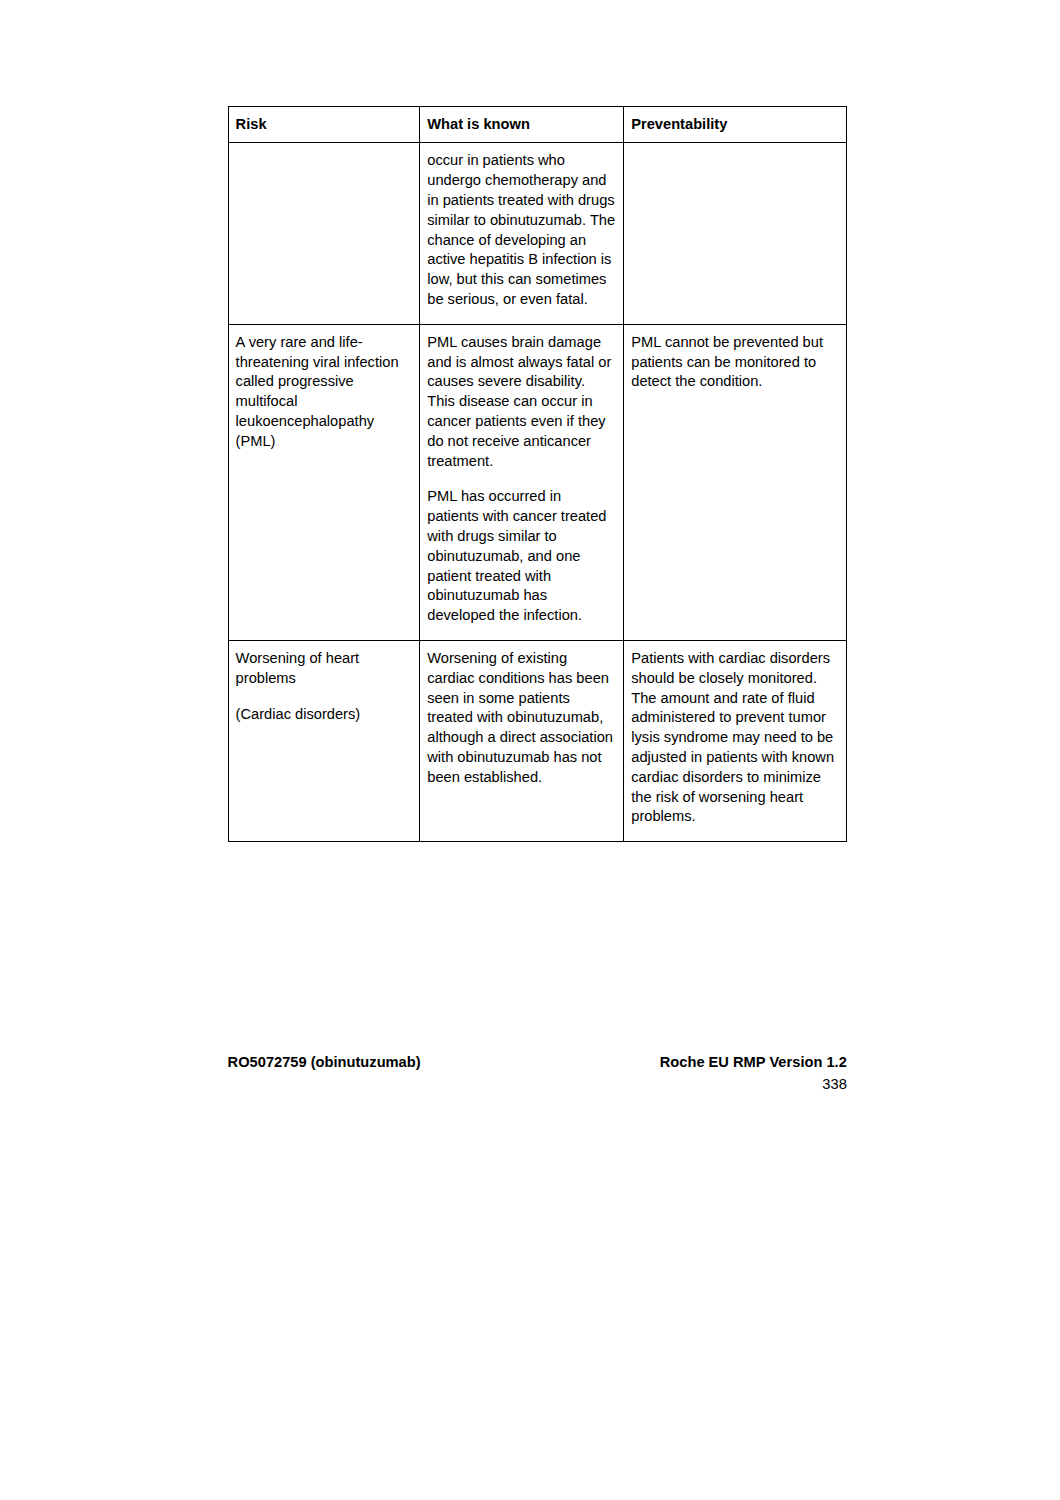| Risk | What is known | Preventability |
| --- | --- | --- |
| | occur in patients who undergo chemotherapy and in patients treated with drugs similar to obinutuzumab. The chance of developing an active hepatitis B infection is low, but this can sometimes be serious, or even fatal. | |
| A very rare and life-threatening viral infection called progressive multifocal leukoencephalopathy (PML) | PML causes brain damage and is almost always fatal or causes severe disability. This disease can occur in cancer patients even if they do not receive anticancer treatment. PML has occurred in patients with cancer treated with drugs similar to obinutuzumab, and one patient treated with obinutuzumab has developed the infection. | PML cannot be prevented but patients can be monitored to detect the condition. |
| Worsening of heart problems (Cardiac disorders) | Worsening of existing cardiac conditions has been seen in some patients treated with obinutuzumab, although a direct association with obinutuzumab has not been established. | Patients with cardiac disorders should be closely monitored. The amount and rate of fluid administered to prevent tumor lysis syndrome may need to be adjusted in patients with known cardiac disorders to minimize the risk of worsening heart problems. |
RO5072759 (obinutuzumab) Roche EU RMP Version 1.2
338